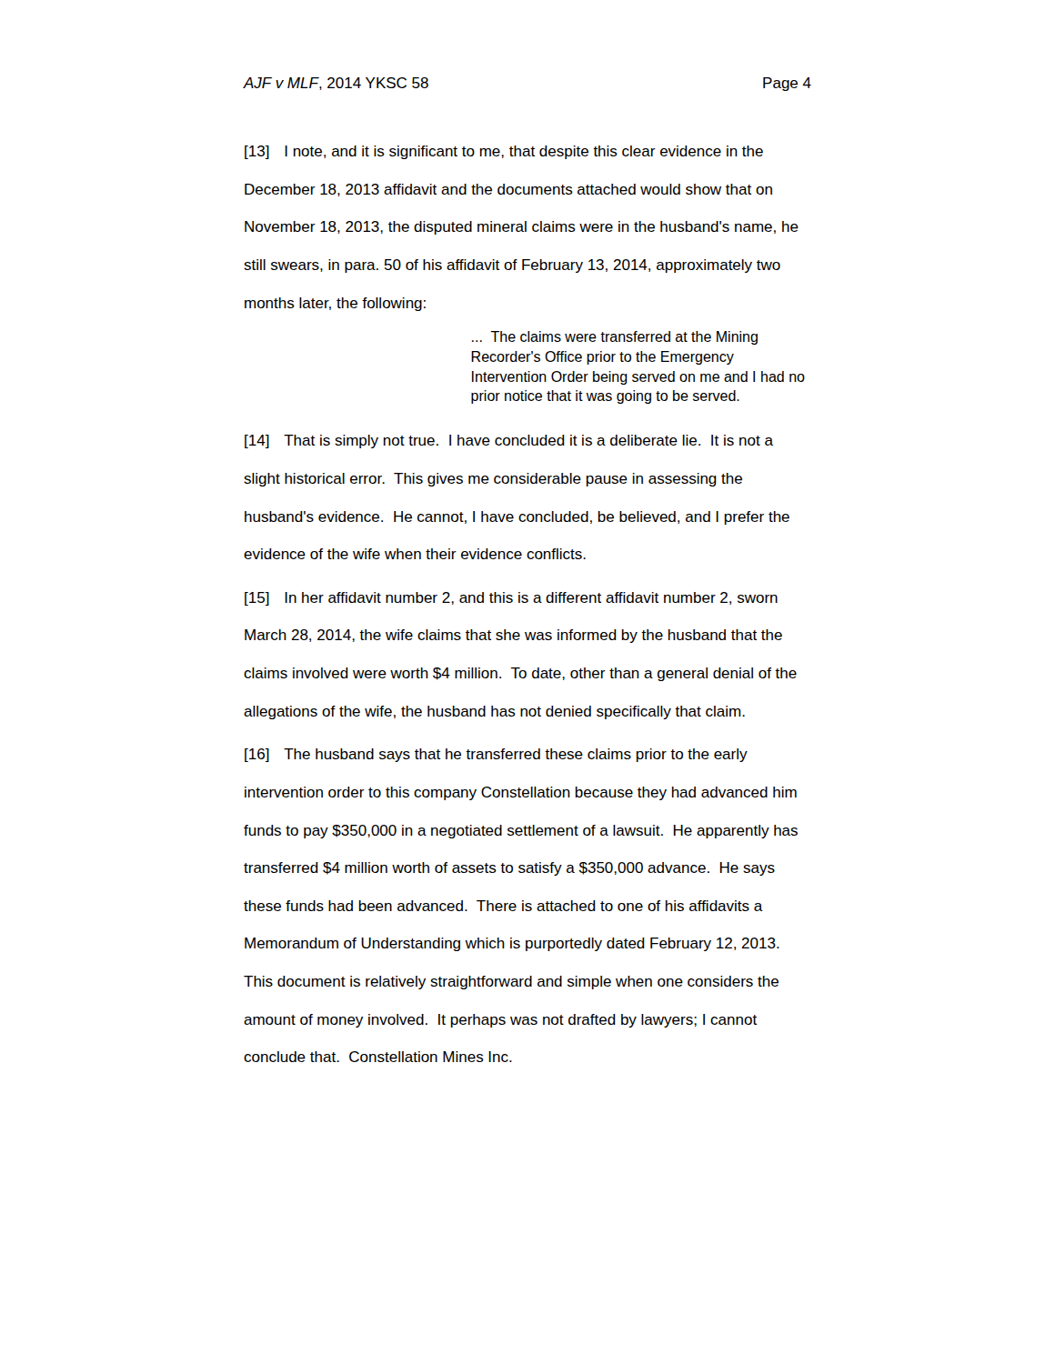AJF v MLF, 2014 YKSC 58
Page 4
[13] I note, and it is significant to me, that despite this clear evidence in the December 18, 2013 affidavit and the documents attached would show that on November 18, 2013, the disputed mineral claims were in the husband's name, he still swears, in para. 50 of his affidavit of February 13, 2014, approximately two months later, the following:
... The claims were transferred at the Mining Recorder's Office prior to the Emergency Intervention Order being served on me and I had no prior notice that it was going to be served.
[14] That is simply not true. I have concluded it is a deliberate lie. It is not a slight historical error. This gives me considerable pause in assessing the husband's evidence. He cannot, I have concluded, be believed, and I prefer the evidence of the wife when their evidence conflicts.
[15] In her affidavit number 2, and this is a different affidavit number 2, sworn March 28, 2014, the wife claims that she was informed by the husband that the claims involved were worth $4 million. To date, other than a general denial of the allegations of the wife, the husband has not denied specifically that claim.
[16] The husband says that he transferred these claims prior to the early intervention order to this company Constellation because they had advanced him funds to pay $350,000 in a negotiated settlement of a lawsuit. He apparently has transferred $4 million worth of assets to satisfy a $350,000 advance. He says these funds had been advanced. There is attached to one of his affidavits a Memorandum of Understanding which is purportedly dated February 12, 2013. This document is relatively straightforward and simple when one considers the amount of money involved. It perhaps was not drafted by lawyers; I cannot conclude that. Constellation Mines Inc.